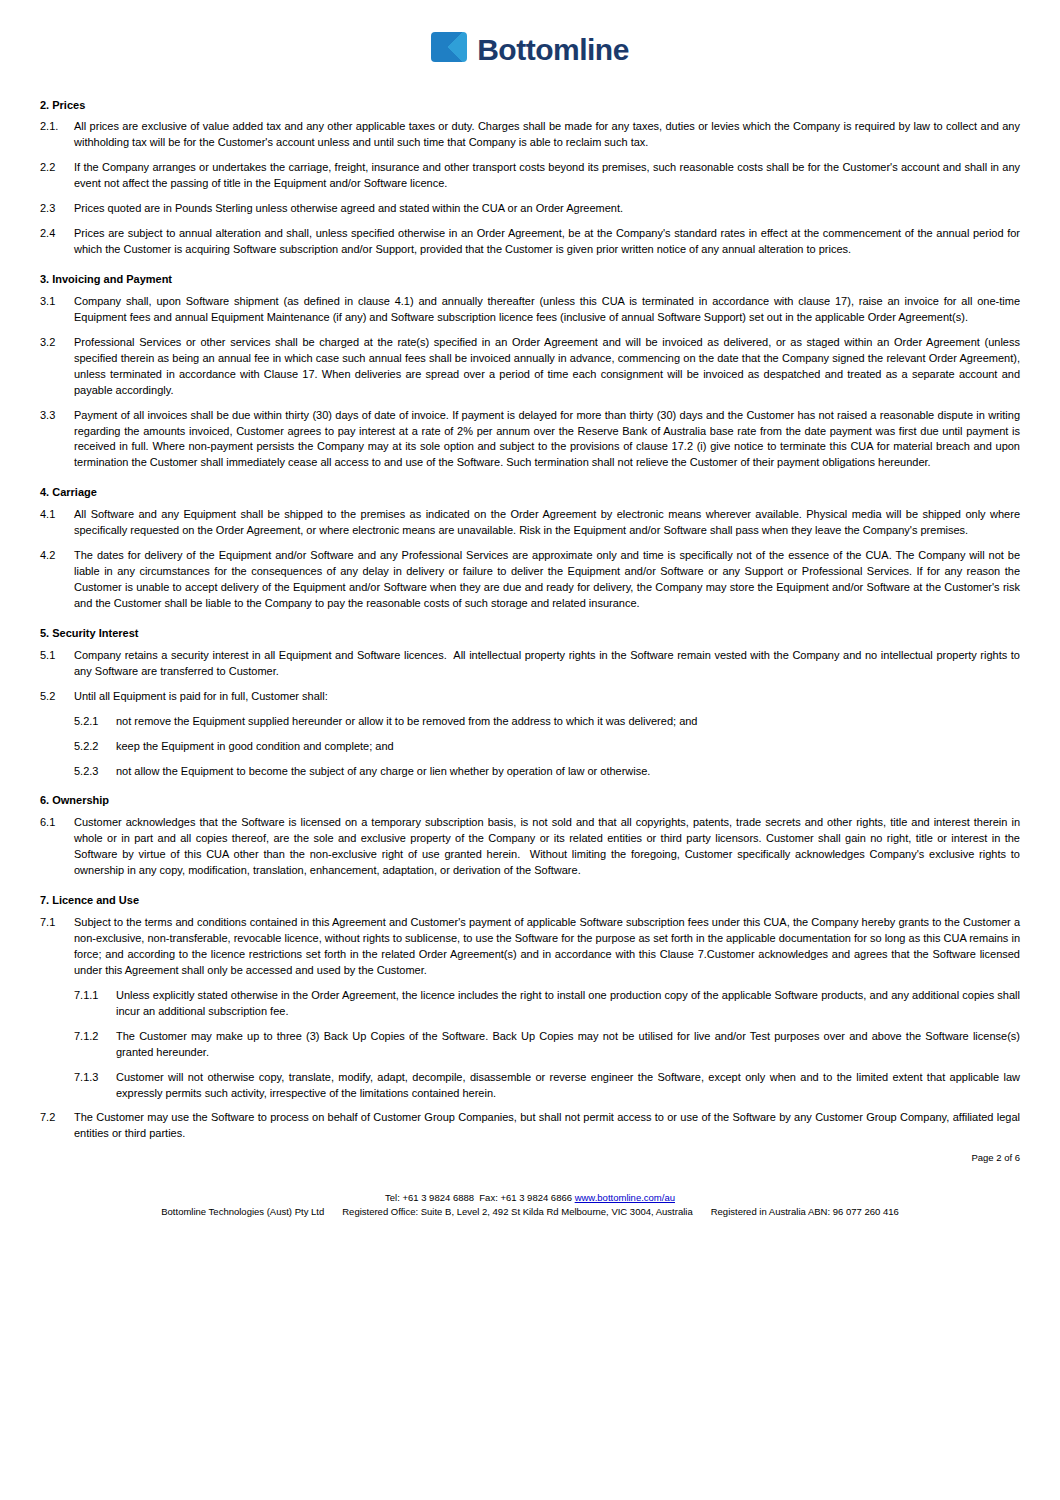Bottomline
2. Prices
2.1. All prices are exclusive of value added tax and any other applicable taxes or duty. Charges shall be made for any taxes, duties or levies which the Company is required by law to collect and any withholding tax will be for the Customer's account unless and until such time that Company is able to reclaim such tax.
2.2 If the Company arranges or undertakes the carriage, freight, insurance and other transport costs beyond its premises, such reasonable costs shall be for the Customer's account and shall in any event not affect the passing of title in the Equipment and/or Software licence.
2.3 Prices quoted are in Pounds Sterling unless otherwise agreed and stated within the CUA or an Order Agreement.
2.4 Prices are subject to annual alteration and shall, unless specified otherwise in an Order Agreement, be at the Company's standard rates in effect at the commencement of the annual period for which the Customer is acquiring Software subscription and/or Support, provided that the Customer is given prior written notice of any annual alteration to prices.
3. Invoicing and Payment
3.1 Company shall, upon Software shipment (as defined in clause 4.1) and annually thereafter (unless this CUA is terminated in accordance with clause 17), raise an invoice for all one-time Equipment fees and annual Equipment Maintenance (if any) and Software subscription licence fees (inclusive of annual Software Support) set out in the applicable Order Agreement(s).
3.2 Professional Services or other services shall be charged at the rate(s) specified in an Order Agreement and will be invoiced as delivered, or as staged within an Order Agreement (unless specified therein as being an annual fee in which case such annual fees shall be invoiced annually in advance, commencing on the date that the Company signed the relevant Order Agreement), unless terminated in accordance with Clause 17. When deliveries are spread over a period of time each consignment will be invoiced as despatched and treated as a separate account and payable accordingly.
3.3 Payment of all invoices shall be due within thirty (30) days of date of invoice. If payment is delayed for more than thirty (30) days and the Customer has not raised a reasonable dispute in writing regarding the amounts invoiced, Customer agrees to pay interest at a rate of 2% per annum over the Reserve Bank of Australia base rate from the date payment was first due until payment is received in full. Where non-payment persists the Company may at its sole option and subject to the provisions of clause 17.2 (i) give notice to terminate this CUA for material breach and upon termination the Customer shall immediately cease all access to and use of the Software. Such termination shall not relieve the Customer of their payment obligations hereunder.
4. Carriage
4.1 All Software and any Equipment shall be shipped to the premises as indicated on the Order Agreement by electronic means wherever available. Physical media will be shipped only where specifically requested on the Order Agreement, or where electronic means are unavailable. Risk in the Equipment and/or Software shall pass when they leave the Company's premises.
4.2 The dates for delivery of the Equipment and/or Software and any Professional Services are approximate only and time is specifically not of the essence of the CUA. The Company will not be liable in any circumstances for the consequences of any delay in delivery or failure to deliver the Equipment and/or Software or any Support or Professional Services. If for any reason the Customer is unable to accept delivery of the Equipment and/or Software when they are due and ready for delivery, the Company may store the Equipment and/or Software at the Customer's risk and the Customer shall be liable to the Company to pay the reasonable costs of such storage and related insurance.
5. Security Interest
5.1 Company retains a security interest in all Equipment and Software licences. All intellectual property rights in the Software remain vested with the Company and no intellectual property rights to any Software are transferred to Customer.
5.2 Until all Equipment is paid for in full, Customer shall:
5.2.1not remove the Equipment supplied hereunder or allow it to be removed from the address to which it was delivered; and
5.2.2keep the Equipment in good condition and complete; and
5.2.3not allow the Equipment to become the subject of any charge or lien whether by operation of law or otherwise.
6. Ownership
6.1 Customer acknowledges that the Software is licensed on a temporary subscription basis, is not sold and that all copyrights, patents, trade secrets and other rights, title and interest therein in whole or in part and all copies thereof, are the sole and exclusive property of the Company or its related entities or third party licensors. Customer shall gain no right, title or interest in the Software by virtue of this CUA other than the non-exclusive right of use granted herein. Without limiting the foregoing, Customer specifically acknowledges Company's exclusive rights to ownership in any copy, modification, translation, enhancement, adaptation, or derivation of the Software.
7. Licence and Use
7.1 Subject to the terms and conditions contained in this Agreement and Customer's payment of applicable Software subscription fees under this CUA, the Company hereby grants to the Customer a non-exclusive, non-transferable, revocable licence, without rights to sublicense, to use the Software for the purpose as set forth in the applicable documentation for so long as this CUA remains in force; and according to the licence restrictions set forth in the related Order Agreement(s) and in accordance with this Clause 7.Customer acknowledges and agrees that the Software licensed under this Agreement shall only be accessed and used by the Customer.
7.1.1 Unless explicitly stated otherwise in the Order Agreement, the licence includes the right to install one production copy of the applicable Software products, and any additional copies shall incur an additional subscription fee.
7.1.2 The Customer may make up to three (3) Back Up Copies of the Software. Back Up Copies may not be utilised for live and/or Test purposes over and above the Software license(s) granted hereunder.
7.1.3 Customer will not otherwise copy, translate, modify, adapt, decompile, disassemble or reverse engineer the Software, except only when and to the limited extent that applicable law expressly permits such activity, irrespective of the limitations contained herein.
7.2 The Customer may use the Software to process on behalf of Customer Group Companies, but shall not permit access to or use of the Software by any Customer Group Company, affiliated legal entities or third parties.
Page 2 of 6
Tel: +61 3 9824 6888 Fax: +61 3 9824 6866 www.bottomline.com/au
Bottomline Technologies (Aust) Pty Ltd Registered Office: Suite B, Level 2, 492 St Kilda Rd Melbourne, VIC 3004, Australia Registered in Australia ABN: 96 077 260 416